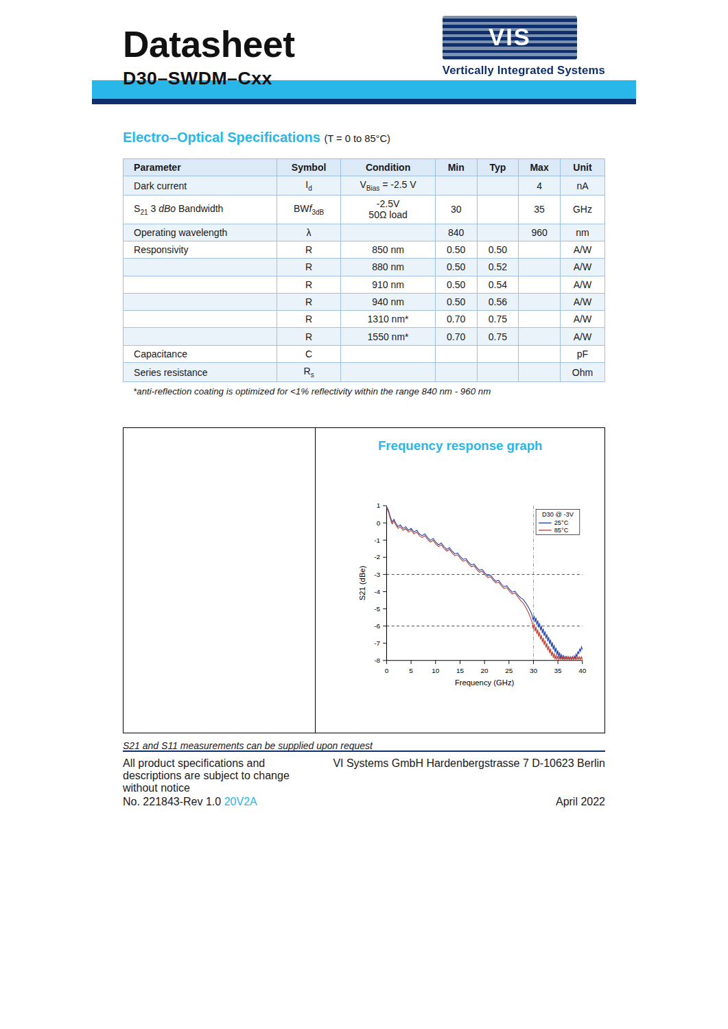Datasheet
D30–SWDM–Cxx
VIS
Vertically Integrated Systems
Electro–Optical Specifications (T = 0 to 85°C)
| Parameter | Symbol | Condition | Min | Typ | Max | Unit |
| --- | --- | --- | --- | --- | --- | --- |
| Dark current | I d | V Bias = -2.5 V | | | 4 | nA |
| S 21 3 dBo Bandwidth | BW f 3dB | -2.5V 50Ω load | 30 | | 35 | GHz |
| Operating wavelength | λ | | 840 | | 960 | nm |
| Responsivity | R | 850 nm | 0.50 | 0.50 | | A/W |
| | R | 880 nm | 0.50 | 0.52 | | A/W |
| | R | 910 nm | 0.50 | 0.54 | | A/W |
| | R | 940 nm | 0.50 | 0.56 | | A/W |
| | R | 1310 nm* | 0.70 | 0.75 | | A/W |
| | R | 1550 nm* | 0.70 | 0.75 | | A/W |
| Capacitance | C | | | | | pF |
| Series resistance | R s | | | | | Ohm |
*anti-reflection coating is optimized for <1% reflectivity within the range 840 nm - 960 nm
Frequency response graph
1 0 -1 -2 -3 -4 -5 -6 -7 -8 0 5 10 15 20 25 30 35 40 Frequency (GHz) S21 (dBe) D30 @ -3V 25°C 85°C
S21 and S11 measurements can be supplied upon request
All product specifications and descriptions are subject to change without notice
VI Systems GmbH Hardenbergstrasse 7 D-10623 Berlin
No. 221843-Rev 1.0 20V2A
April 2022